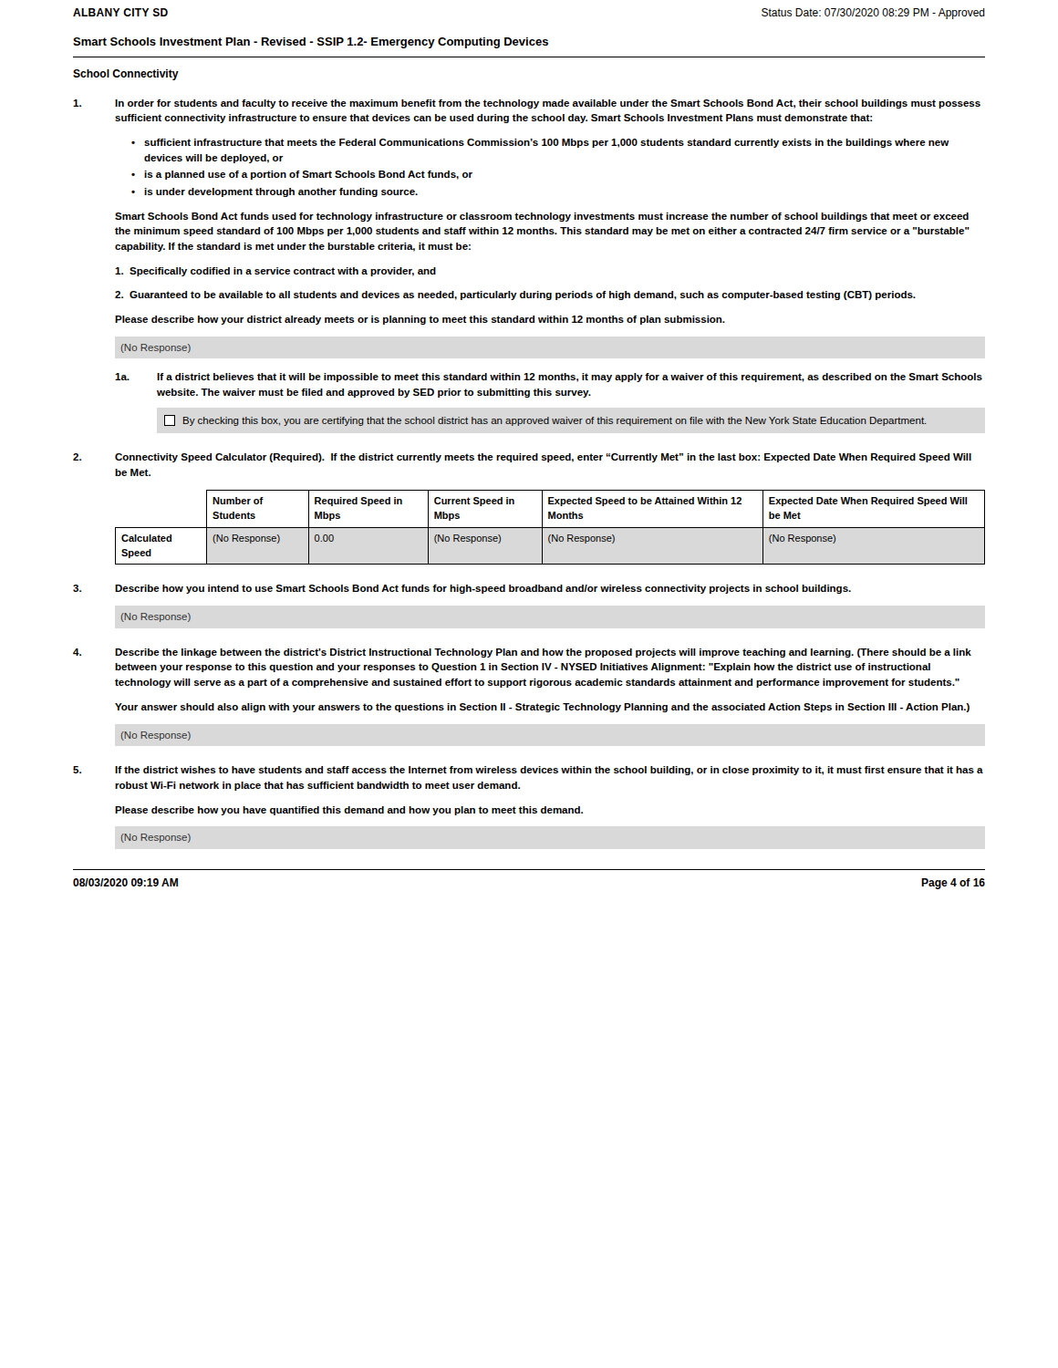ALBANY CITY SD
Status Date: 07/30/2020 08:29 PM - Approved
Smart Schools Investment Plan - Revised - SSIP 1.2- Emergency Computing Devices
School Connectivity
1.
In order for students and faculty to receive the maximum benefit from the technology made available under the Smart Schools Bond Act, their school buildings must possess sufficient connectivity infrastructure to ensure that devices can be used during the school day. Smart Schools Investment Plans must demonstrate that:
sufficient infrastructure that meets the Federal Communications Commission’s 100 Mbps per 1,000 students standard currently exists in the buildings where new devices will be deployed, or
is a planned use of a portion of Smart Schools Bond Act funds, or
is under development through another funding source.
Smart Schools Bond Act funds used for technology infrastructure or classroom technology investments must increase the number of school buildings that meet or exceed the minimum speed standard of 100 Mbps per 1,000 students and staff within 12 months. This standard may be met on either a contracted 24/7 firm service or a "burstable" capability. If the standard is met under the burstable criteria, it must be:
1. Specifically codified in a service contract with a provider, and
2. Guaranteed to be available to all students and devices as needed, particularly during periods of high demand, such as computer-based testing (CBT) periods.
Please describe how your district already meets or is planning to meet this standard within 12 months of plan submission.
(No Response)
1a.
If a district believes that it will be impossible to meet this standard within 12 months, it may apply for a waiver of this requirement, as described on the Smart Schools website. The waiver must be filed and approved by SED prior to submitting this survey.
By checking this box, you are certifying that the school district has an approved waiver of this requirement on file with the New York State Education Department.
2.
Connectivity Speed Calculator (Required). If the district currently meets the required speed, enter “Currently Met” in the last box: Expected Date When Required Speed Will be Met.
| | Number of Students | Required Speed in Mbps | Current Speed in Mbps | Expected Speed to be Attained Within 12 Months | Expected Date When Required Speed Will be Met |
| --- | --- | --- | --- | --- | --- |
| Calculated Speed | (No Response) | 0.00 | (No Response) | (No Response) | (No Response) |
3.
Describe how you intend to use Smart Schools Bond Act funds for high-speed broadband and/or wireless connectivity projects in school buildings.
(No Response)
4.
Describe the linkage between the district's District Instructional Technology Plan and how the proposed projects will improve teaching and learning. (There should be a link between your response to this question and your responses to Question 1 in Section IV - NYSED Initiatives Alignment: "Explain how the district use of instructional technology will serve as a part of a comprehensive and sustained effort to support rigorous academic standards attainment and performance improvement for students."
Your answer should also align with your answers to the questions in Section II - Strategic Technology Planning and the associated Action Steps in Section III - Action Plan.)
(No Response)
5.
If the district wishes to have students and staff access the Internet from wireless devices within the school building, or in close proximity to it, it must first ensure that it has a robust Wi-Fi network in place that has sufficient bandwidth to meet user demand.
Please describe how you have quantified this demand and how you plan to meet this demand.
(No Response)
08/03/2020 09:19 AM
Page 4 of 16